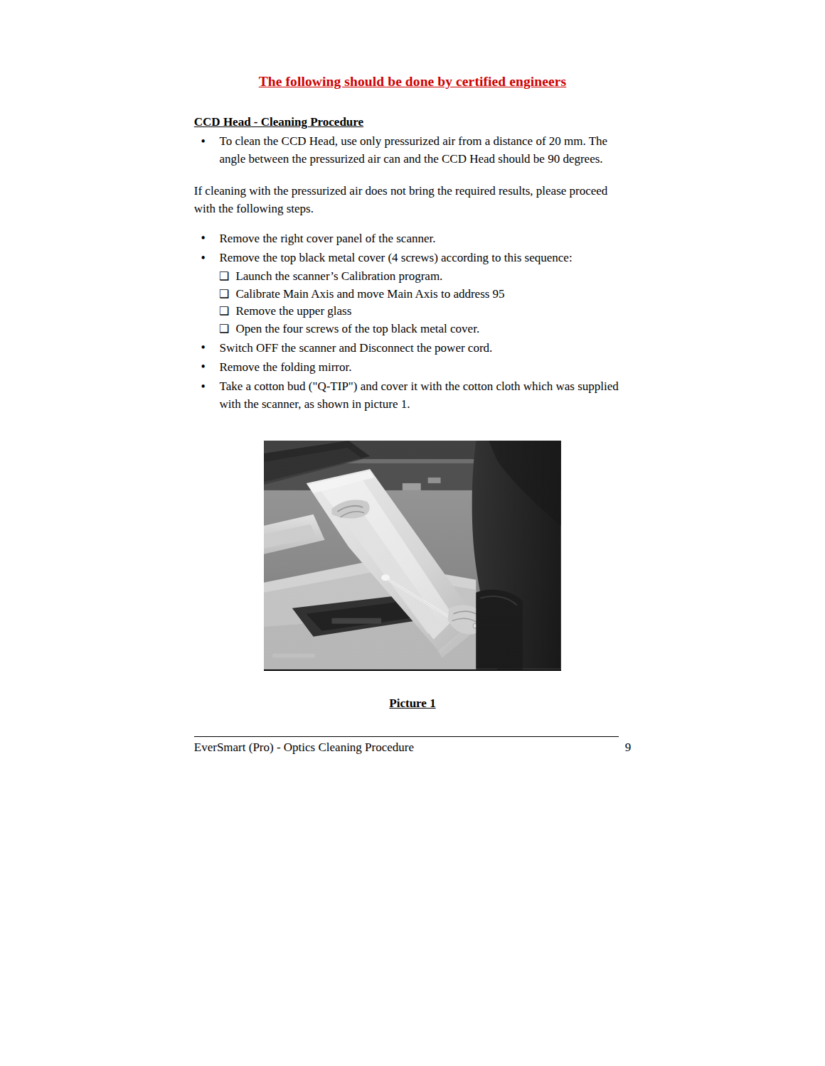The following should be done by certified engineers
CCD Head - Cleaning Procedure
To clean the CCD Head, use only pressurized air from a distance of 20 mm. The angle between the pressurized air can and the CCD Head should be 90 degrees.
If cleaning with the pressurized air does not bring the required results, please proceed with the following steps.
Remove the right cover panel of the scanner.
Remove the top black metal cover (4 screws) according to this sequence:
Launch the scanner’s Calibration program.
Calibrate Main Axis and move Main Axis to address 95
Remove the upper glass
Open the four screws of the top black metal cover.
Switch OFF the scanner and Disconnect the power cord.
Remove the folding mirror.
Take a cotton bud ("Q-TIP") and cover it with the cotton cloth which was supplied with the scanner, as shown in picture 1.
Picture 1
EverSmart (Pro) - Optics Cleaning Procedure
9